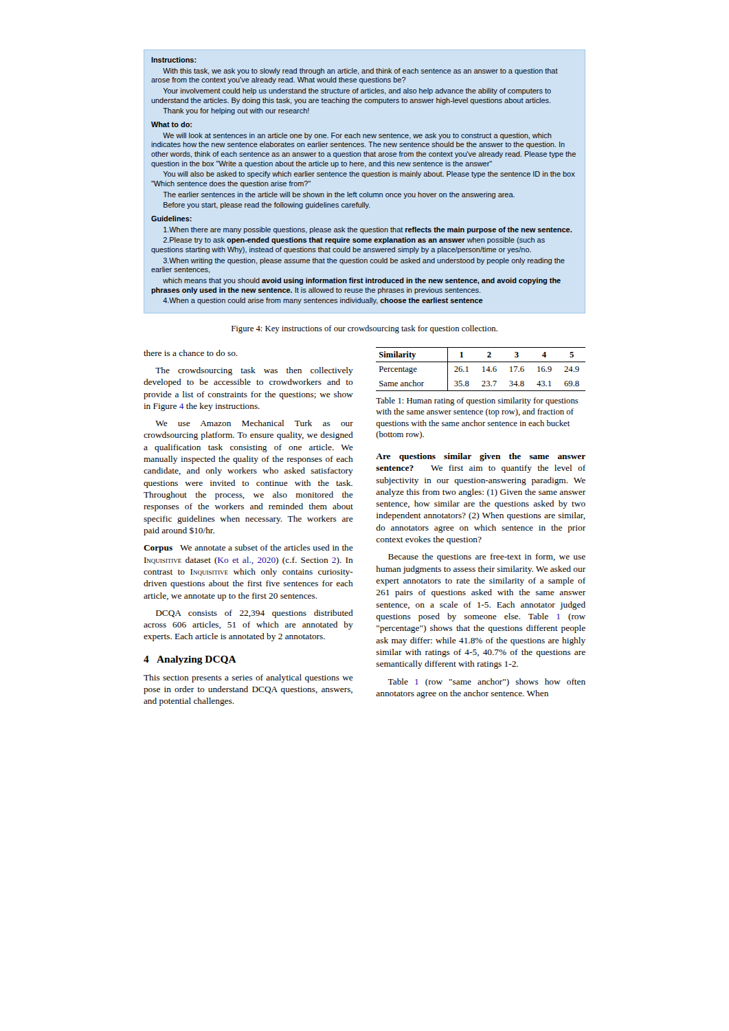Instructions:
With this task, we ask you to slowly read through an article, and think of each sentence as an answer to a question that arose from the context you've already read. What would these questions be?
Your involvement could help us understand the structure of articles, and also help advance the ability of computers to understand the articles. By doing this task, you are teaching the computers to answer high-level questions about articles.
Thank you for helping out with our research!
What to do:
We will look at sentences in an article one by one. For each new sentence, we ask you to construct a question, which indicates how the new sentence elaborates on earlier sentences. The new sentence should be the answer to the question. In other words, think of each sentence as an answer to a question that arose from the context you've already read. Please type the question in the box "Write a question about the article up to here, and this new sentence is the answer"
You will also be asked to specify which earlier sentence the question is mainly about. Please type the sentence ID in the box "Which sentence does the question arise from?"
The earlier sentences in the article will be shown in the left column once you hover on the answering area.
Before you start, please read the following guidelines carefully.
Guidelines:
1.When there are many possible questions, please ask the question that reflects the main purpose of the new sentence.
2.Please try to ask open-ended questions that require some explanation as an answer when possible (such as questions starting with Why), instead of questions that could be answered simply by a place/person/time or yes/no.
3.When writing the question, please assume that the question could be asked and understood by people only reading the earlier sentences,
which means that you should avoid using information first introduced in the new sentence, and avoid copying the phrases only used in the new sentence. It is allowed to reuse the phrases in previous sentences.
4.When a question could arise from many sentences individually, choose the earliest sentence
Figure 4: Key instructions of our crowdsourcing task for question collection.
there is a chance to do so.
The crowdsourcing task was then collectively developed to be accessible to crowdworkers and to provide a list of constraints for the questions; we show in Figure 4 the key instructions.
We use Amazon Mechanical Turk as our crowdsourcing platform. To ensure quality, we designed a qualification task consisting of one article. We manually inspected the quality of the responses of each candidate, and only workers who asked satisfactory questions were invited to continue with the task. Throughout the process, we also monitored the responses of the workers and reminded them about specific guidelines when necessary. The workers are paid around $10/hr.
Corpus We annotate a subset of the articles used in the Inquisitive dataset (Ko et al., 2020) (c.f. Section 2). In contrast to Inquisitive which only contains curiosity-driven questions about the first five sentences for each article, we annotate up to the first 20 sentences.
DCQA consists of 22,394 questions distributed across 606 articles, 51 of which are annotated by experts. Each article is annotated by 2 annotators.
4 Analyzing DCQA
This section presents a series of analytical questions we pose in order to understand DCQA questions, answers, and potential challenges.
| Similarity | 1 | 2 | 3 | 4 | 5 |
| --- | --- | --- | --- | --- | --- |
| Percentage | 26.1 | 14.6 | 17.6 | 16.9 | 24.9 |
| Same anchor | 35.8 | 23.7 | 34.8 | 43.1 | 69.8 |
Table 1: Human rating of question similarity for questions with the same answer sentence (top row), and fraction of questions with the same anchor sentence in each bucket (bottom row).
Are questions similar given the same answer sentence? We first aim to quantify the level of subjectivity in our question-answering paradigm. We analyze this from two angles: (1) Given the same answer sentence, how similar are the questions asked by two independent annotators? (2) When questions are similar, do annotators agree on which sentence in the prior context evokes the question?
Because the questions are free-text in form, we use human judgments to assess their similarity. We asked our expert annotators to rate the similarity of a sample of 261 pairs of questions asked with the same answer sentence, on a scale of 1-5. Each annotator judged questions posed by someone else. Table 1 (row "percentage") shows that the questions different people ask may differ: while 41.8% of the questions are highly similar with ratings of 4-5, 40.7% of the questions are semantically different with ratings 1-2.
Table 1 (row "same anchor") shows how often annotators agree on the anchor sentence. When